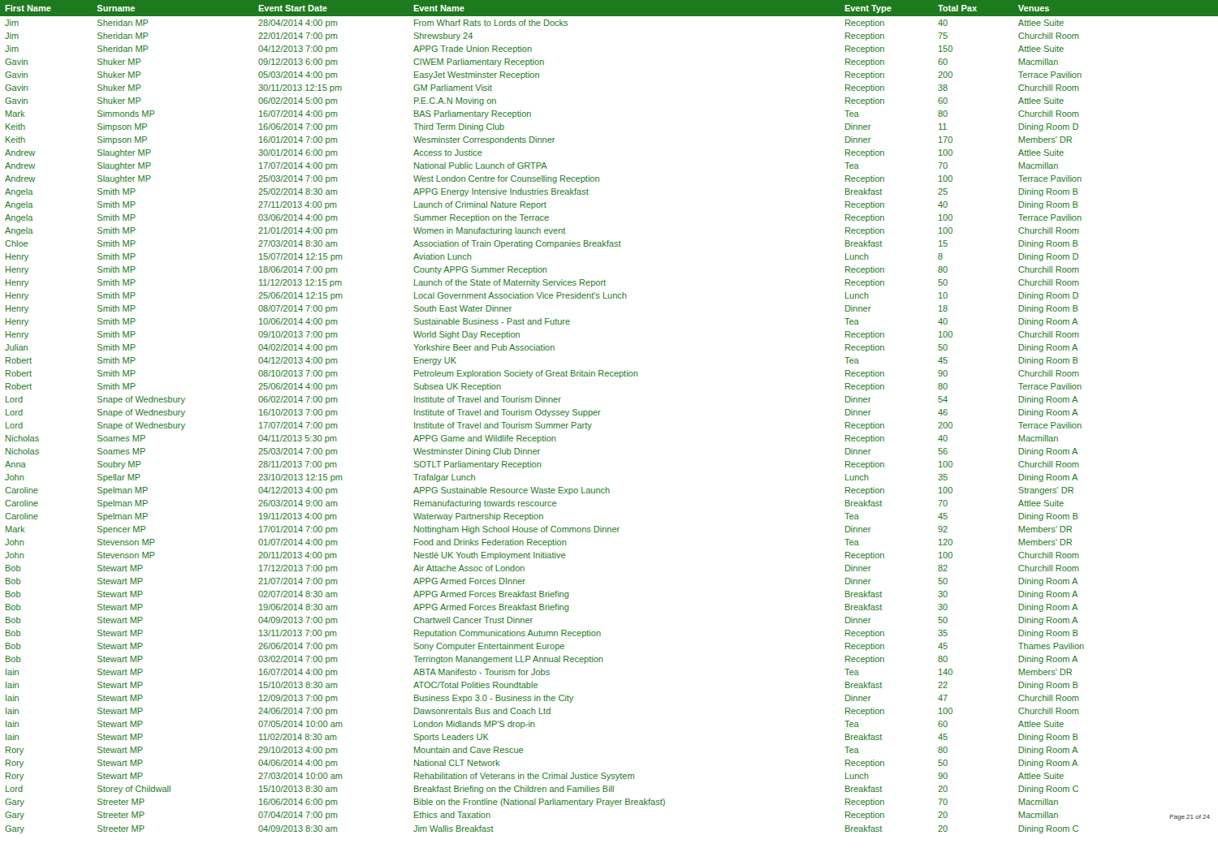| First Name | Surname | Event Start Date | Event Name | Event Type | Total Pax | Venues | |
| --- | --- | --- | --- | --- | --- | --- | --- |
| Jim | Sheridan MP | 28/04/2014 4:00 pm | From Wharf Rats to Lords of the Docks | Reception | 40 | Attlee Suite | |
| Jim | Sheridan MP | 22/01/2014 7:00 pm | Shrewsbury 24 | Reception | 75 | Churchill Room | |
| Jim | Sheridan MP | 04/12/2013 7:00 pm | APPG Trade Union Reception | Reception | 150 | Attlee Suite | |
| Gavin | Shuker MP | 09/12/2013 6:00 pm | CIWEM Parliamentary Reception | Reception | 60 | Macmillan | |
| Gavin | Shuker MP | 05/03/2014 4:00 pm | EasyJet Westminster Reception | Reception | 200 | Terrace Pavilion | |
| Gavin | Shuker MP | 30/11/2013 12:15 pm | GM Parliament Visit | Reception | 38 | Churchill Room | |
| Gavin | Shuker MP | 06/02/2014 5:00 pm | P.E.C.A.N Moving on | Reception | 60 | Attlee Suite | |
| Mark | Simmonds MP | 16/07/2014 4:00 pm | BAS Parliamentary Reception | Tea | 80 | Churchill Room | |
| Keith | Simpson MP | 16/06/2014 7:00 pm | Third Term Dining Club | Dinner | 11 | Dining Room D | |
| Keith | Simpson MP | 16/01/2014 7:00 pm | Wesminster Correspondents Dinner | Dinner | 170 | Members' DR | |
| Andrew | Slaughter MP | 30/01/2014 6:00 pm | Access to Justice | Reception | 100 | Attlee Suite | |
| Andrew | Slaughter MP | 17/07/2014 4:00 pm | National Public Launch of GRTPA | Tea | 70 | Macmillan | |
| Andrew | Slaughter MP | 25/03/2014 7:00 pm | West London Centre for Counselling Reception | Reception | 100 | Terrace Pavilion | |
| Angela | Smith MP | 25/02/2014 8:30 am | APPG Energy Intensive Industries Breakfast | Breakfast | 25 | Dining Room B | |
| Angela | Smith MP | 27/11/2013 4:00 pm | Launch of Criminal Nature Report | Reception | 40 | Dining Room B | |
| Angela | Smith MP | 03/06/2014 4:00 pm | Summer Reception on the Terrace | Reception | 100 | Terrace Pavilion | |
| Angela | Smith MP | 21/01/2014 4:00 pm | Women in Manufacturing launch event | Reception | 100 | Churchill Room | |
| Chloe | Smith MP | 27/03/2014 8:30 am | Association of Train Operating Companies Breakfast | Breakfast | 15 | Dining Room B | |
| Henry | Smith MP | 15/07/2014 12:15 pm | Aviation Lunch | Lunch | 8 | Dining Room D | |
| Henry | Smith MP | 18/06/2014 7:00 pm | County APPG Summer Reception | Reception | 80 | Churchill Room | |
| Henry | Smith MP | 11/12/2013 12:15 pm | Launch of the State of Maternity Services Report | Reception | 50 | Churchill Room | |
| Henry | Smith MP | 25/06/2014 12:15 pm | Local Government Association Vice President's Lunch | Lunch | 10 | Dining Room D | |
| Henry | Smith MP | 08/07/2014 7:00 pm | South East Water Dinner | Dinner | 18 | Dining Room B | |
| Henry | Smith MP | 10/06/2014 4:00 pm | Sustainable Business - Past and Future | Tea | 40 | Dining Room A | |
| Henry | Smith MP | 09/10/2013 7:00 pm | World Sight Day Reception | Reception | 100 | Churchill Room | |
| Julian | Smith MP | 04/02/2014 4:00 pm | Yorkshire Beer and Pub Association | Reception | 50 | Dining Room A | |
| Robert | Smith MP | 04/12/2013 4:00 pm | Energy UK | Tea | 45 | Dining Room B | |
| Robert | Smith MP | 08/10/2013 7:00 pm | Petroleum Exploration Society of Great Britain Reception | Reception | 90 | Churchill Room | |
| Robert | Smith MP | 25/06/2014 4:00 pm | Subsea UK Reception | Reception | 80 | Terrace Pavilion | |
| Lord | Snape of Wednesbury | 06/02/2014 7:00 pm | Institute of Travel and Tourism Dinner | Dinner | 54 | Dining Room A | |
| Lord | Snape of Wednesbury | 16/10/2013 7:00 pm | Institute of Travel and Tourism Odyssey Supper | Dinner | 46 | Dining Room A | |
| Lord | Snape of Wednesbury | 17/07/2014 7:00 pm | Institute of Travel and Tourism Summer Party | Reception | 200 | Terrace Pavilion | |
| Nicholas | Soames MP | 04/11/2013 5:30 pm | APPG Game and Wildlife Reception | Reception | 40 | Macmillan | |
| Nicholas | Soames MP | 25/03/2014 7:00 pm | Westminster Dining Club Dinner | Dinner | 56 | Dining Room A | |
| Anna | Soubry MP | 28/11/2013 7:00 pm | SOTLT Parliamentary Reception | Reception | 100 | Churchill Room | |
| John | Spellar MP | 23/10/2013 12:15 pm | Trafalgar Lunch | Lunch | 35 | Dining Room A | |
| Caroline | Spelman MP | 04/12/2013 4:00 pm | APPG Sustainable Resource Waste Expo Launch | Reception | 100 | Strangers' DR | |
| Caroline | Spelman MP | 26/03/2014 9:00 am | Remanufacturing towards rescource | Breakfast | 70 | Attlee Suite | |
| Caroline | Spelman MP | 19/11/2013 4:00 pm | Waterway Partnership Reception | Tea | 45 | Dining Room B | |
| Mark | Spencer MP | 17/01/2014 7:00 pm | Nottingham High School House of Commons Dinner | Dinner | 92 | Members' DR | |
| John | Stevenson MP | 01/07/2014 4:00 pm | Food and Drinks Federation Reception | Tea | 120 | Members' DR | |
| John | Stevenson MP | 20/11/2013 4:00 pm | Nestlé UK Youth Employment Initiative | Reception | 100 | Churchill Room | |
| Bob | Stewart MP | 17/12/2013 7:00 pm | Air Attache Assoc of London | Dinner | 82 | Churchill Room | |
| Bob | Stewart MP | 21/07/2014 7:00 pm | APPG Armed Forces DInner | Dinner | 50 | Dining Room A | |
| Bob | Stewart MP | 02/07/2014 8:30 am | APPG Armed Forces Breakfast Briefing | Breakfast | 30 | Dining Room A | |
| Bob | Stewart MP | 19/06/2014 8:30 am | APPG Armed Forces Breakfast Briefing | Breakfast | 30 | Dining Room A | |
| Bob | Stewart MP | 04/09/2013 7:00 pm | Chartwell Cancer Trust Dinner | Dinner | 50 | Dining Room A | |
| Bob | Stewart MP | 13/11/2013 7:00 pm | Reputation Communications Autumn Reception | Reception | 35 | Dining Room B | |
| Bob | Stewart MP | 26/06/2014 7:00 pm | Sony Computer Entertainment Europe | Reception | 45 | Thames Pavilion | |
| Bob | Stewart MP | 03/02/2014 7:00 pm | Terrington Manangement LLP Annual Reception | Reception | 80 | Dining Room A | |
| Iain | Stewart MP | 16/07/2014 4:00 pm | ABTA Manifesto - Tourism for Jobs | Tea | 140 | Members' DR | |
| Iain | Stewart MP | 15/10/2013 8:30 am | ATOC/Total Polities Roundtable | Breakfast | 22 | Dining Room B | |
| Iain | Stewart MP | 12/09/2013 7:00 pm | Business Expo 3.0 - Business in the City | Dinner | 47 | Churchill Room | |
| Iain | Stewart MP | 24/06/2014 7:00 pm | Dawsonrentals Bus and Coach Ltd | Reception | 100 | Churchill Room | |
| Iain | Stewart MP | 07/05/2014 10:00 am | London Midlands MP'S drop-in | Tea | 60 | Attlee Suite | |
| Iain | Stewart MP | 11/02/2014 8:30 am | Sports Leaders UK | Breakfast | 45 | Dining Room B | |
| Rory | Stewart MP | 29/10/2013 4:00 pm | Mountain and Cave Rescue | Tea | 80 | Dining Room A | |
| Rory | Stewart MP | 04/06/2014 4:00 pm | National CLT Network | Reception | 50 | Dining Room A | |
| Rory | Stewart MP | 27/03/2014 10:00 am | Rehabilitation of Veterans in the Crimal Justice Sysytem | Lunch | 90 | Attlee Suite | |
| Lord | Storey of Childwall | 15/10/2013 8:30 am | Breakfast Briefing on the Children and Families Bill | Breakfast | 20 | Dining Room C | |
| Gary | Streeter MP | 16/06/2014 6:00 pm | Bible on the Frontline (National Parliamentary Prayer Breakfast) | Reception | 70 | Macmillan | |
| Gary | Streeter MP | 07/04/2014 7:00 pm | Ethics and Taxation | Reception | 20 | Macmillan | Page 21 of 24 |
| Gary | Streeter MP | 04/09/2013 8:30 am | Jim Wallis Breakfast | Breakfast | 20 | Dining Room C | |